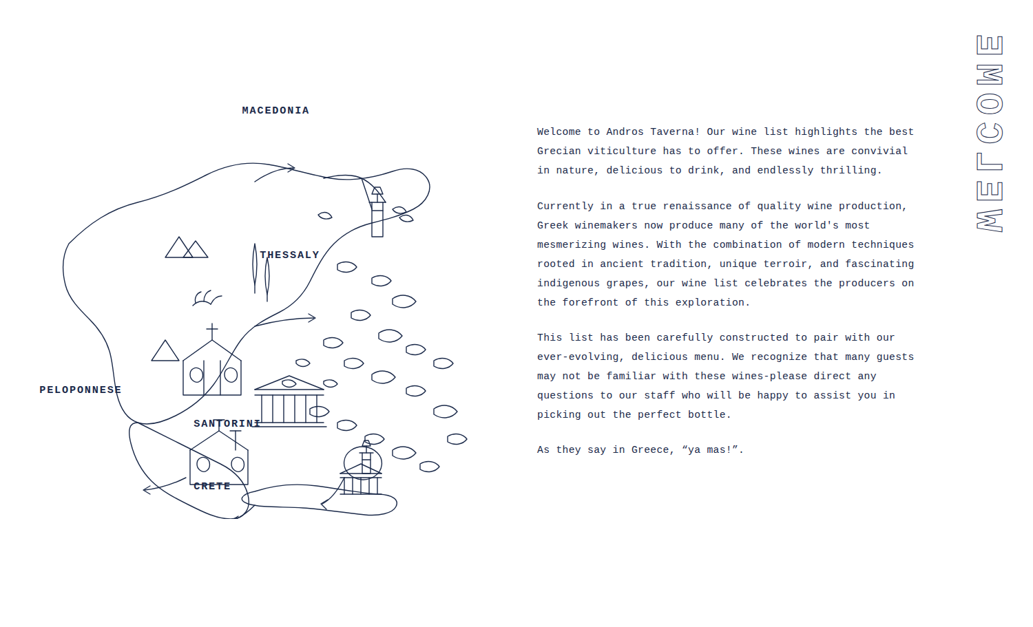WELCOME
MACEDONIA THESSALY PELOPONNESE SANTORINI CRETE
Welcome to Andros Taverna! Our wine list highlights the best Grecian viticulture has to offer. These wines are convivial in nature, delicious to drink, and endlessly thrilling.
Currently in a true renaissance of quality wine production, Greek winemakers now produce many of the world's most mesmerizing wines. With the combination of modern techniques rooted in ancient tradition, unique terroir, and fascinating indigenous grapes, our wine list celebrates the producers on the forefront of this exploration.
This list has been carefully constructed to pair with our ever-evolving, delicious menu. We recognize that many guests may not be familiar with these wines-please direct any questions to our staff who will be happy to assist you in picking out the perfect bottle.
As they say in Greece, “ya mas!”.